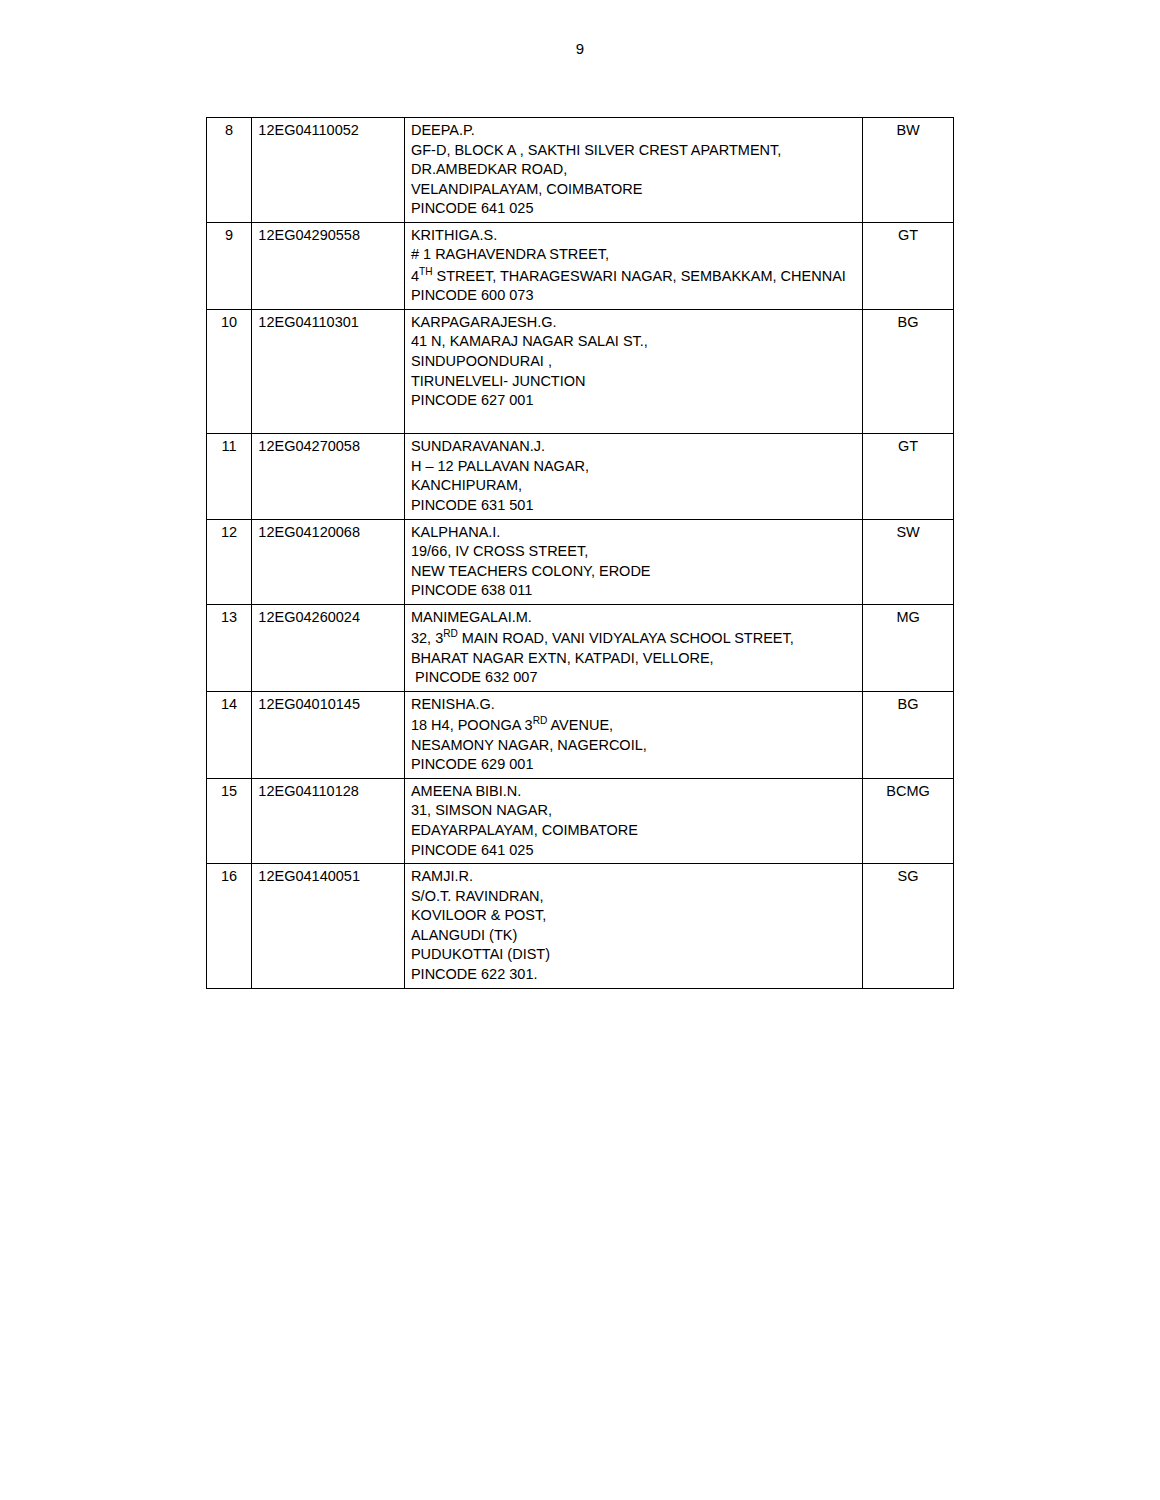9
| 8 | 12EG04110052 | DEEPA.P. GF-D, BLOCK A , SAKTHI SILVER CREST APARTMENT, DR.AMBEDKAR ROAD, VELANDIPALAYAM, COIMBATORE PINCODE 641 025 | BW |
| 9 | 12EG04290558 | KRITHIGA.S. # 1 RAGHAVENDRA STREET, 4 TH STREET, THARAGESWARI NAGAR, SEMBAKKAM, CHENNAI PINCODE 600 073 | GT |
| 10 | 12EG04110301 | KARPAGARAJESH.G. 41 N, KAMARAJ NAGAR SALAI ST., SINDUPOONDURAI , TIRUNELVELI- JUNCTION PINCODE 627 001 | BG |
| 11 | 12EG04270058 | SUNDARAVANAN.J. H – 12 PALLAVAN NAGAR, KANCHIPURAM, PINCODE 631 501 | GT |
| 12 | 12EG04120068 | KALPHANA.I. 19/66, IV CROSS STREET, NEW TEACHERS COLONY, ERODE PINCODE 638 011 | SW |
| 13 | 12EG04260024 | MANIMEGALAI.M. 32, 3 RD MAIN ROAD, VANI VIDYALAYA SCHOOL STREET, BHARAT NAGAR EXTN, KATPADI, VELLORE, PINCODE 632 007 | MG |
| 14 | 12EG04010145 | RENISHA.G. 18 H4, POONGA 3 RD AVENUE, NESAMONY NAGAR, NAGERCOIL, PINCODE 629 001 | BG |
| 15 | 12EG04110128 | AMEENA BIBI.N. 31, SIMSON NAGAR, EDAYARPALAYAM, COIMBATORE PINCODE 641 025 | BCMG |
| 16 | 12EG04140051 | RAMJI.R. S/O.T. RAVINDRAN, KOVILOOR & POST, ALANGUDI (TK) PUDUKOTTAI (DIST) PINCODE 622 301. | SG |